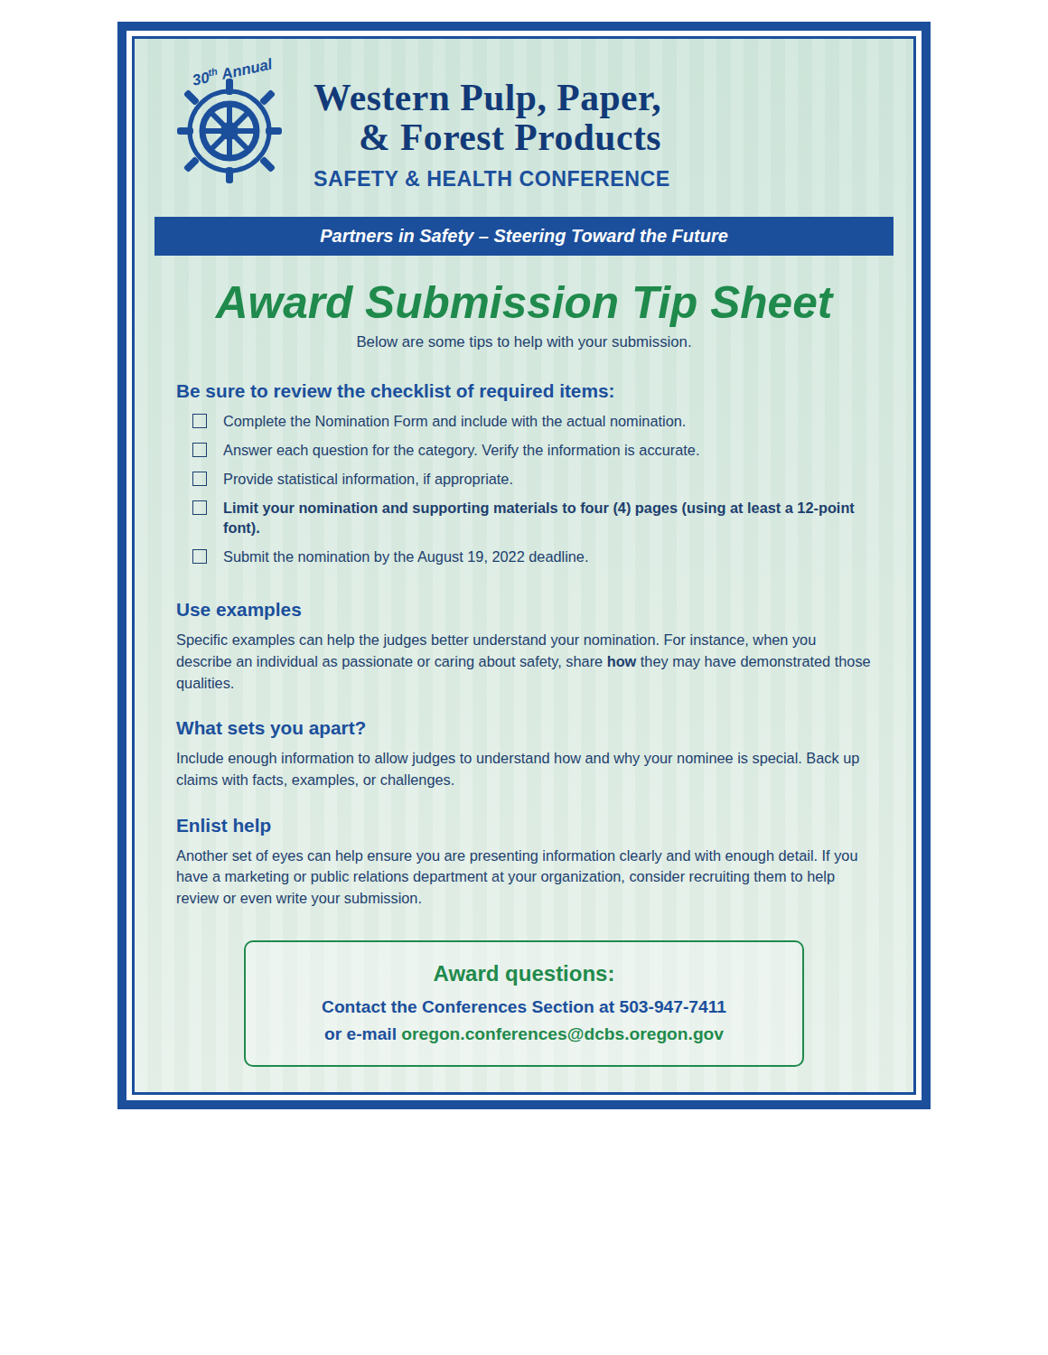30th Annual
Western Pulp, Paper,& Forest Products
SAFETY & HEALTH CONFERENCE
Partners in Safety – Steering Toward the Future
Award Submission Tip Sheet
Below are some tips to help with your submission.
Be sure to review the checklist of required items:
Complete the Nomination Form and include with the actual nomination.
Answer each question for the category. Verify the information is accurate.
Provide statistical information, if appropriate.
Limit your nomination and supporting materials to four (4) pages (using at least a 12-point font).
Submit the nomination by the August 19, 2022 deadline.
Use examples
Specific examples can help the judges better understand your nomination. For instance, when you describe an individual as passionate or caring about safety, share how they may have demonstrated those qualities.
What sets you apart?
Include enough information to allow judges to understand how and why your nominee is special. Back up claims with facts, examples, or challenges.
Enlist help
Another set of eyes can help ensure you are presenting information clearly and with enough detail. If you have a marketing or public relations department at your organization, consider recruiting them to help review or even write your submission.
Award questions:
Contact the Conferences Section at 503-947-7411
or e-mail oregon.conferences@dcbs.oregon.gov